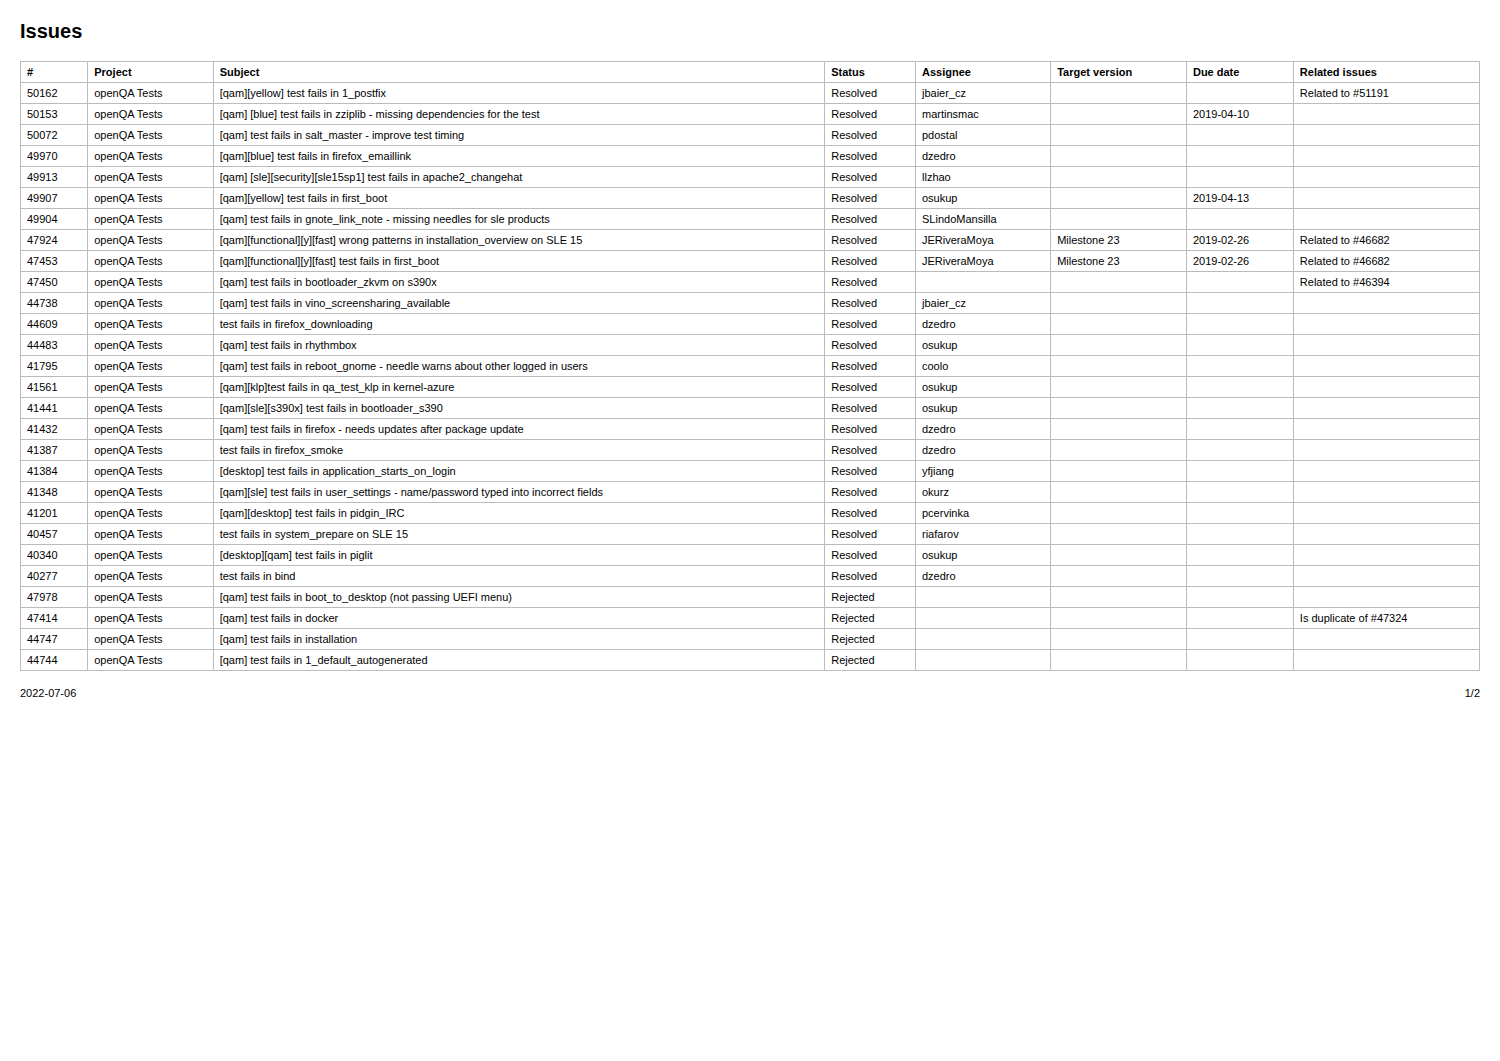Issues
| # | Project | Subject | Status | Assignee | Target version | Due date | Related issues |
| --- | --- | --- | --- | --- | --- | --- | --- |
| 50162 | openQA Tests | [qam][yellow] test fails in 1_postfix | Resolved | jbaier_cz | | | Related to #51191 |
| 50153 | openQA Tests | [qam] [blue] test fails in zziplib - missing dependencies for the test | Resolved | martinsmac | | 2019-04-10 | |
| 50072 | openQA Tests | [qam] test fails in salt_master - improve test timing | Resolved | pdostal | | | |
| 49970 | openQA Tests | [qam][blue] test fails in firefox_emaillink | Resolved | dzedro | | | |
| 49913 | openQA Tests | [qam] [sle][security][sle15sp1] test fails in apache2_changehat | Resolved | llzhao | | | |
| 49907 | openQA Tests | [qam][yellow] test fails in first_boot | Resolved | osukup | | 2019-04-13 | |
| 49904 | openQA Tests | [qam] test fails in gnote_link_note - missing needles for sle products | Resolved | SLindoMansilla | | | |
| 47924 | openQA Tests | [qam][functional][y][fast] wrong patterns in installation_overview on SLE 15 | Resolved | JERiveraMoya | Milestone 23 | 2019-02-26 | Related to #46682 |
| 47453 | openQA Tests | [qam][functional][y][fast] test fails in first_boot | Resolved | JERiveraMoya | Milestone 23 | 2019-02-26 | Related to #46682 |
| 47450 | openQA Tests | [qam] test fails in bootloader_zkvm on s390x | Resolved | | | | Related to #46394 |
| 44738 | openQA Tests | [qam] test fails in vino_screensharing_available | Resolved | jbaier_cz | | | |
| 44609 | openQA Tests | test fails in firefox_downloading | Resolved | dzedro | | | |
| 44483 | openQA Tests | [qam] test fails in rhythmbox | Resolved | osukup | | | |
| 41795 | openQA Tests | [qam] test fails in reboot_gnome - needle warns about other logged in users | Resolved | coolo | | | |
| 41561 | openQA Tests | [qam][klp]test fails in qa_test_klp in kernel-azure | Resolved | osukup | | | |
| 41441 | openQA Tests | [qam][sle][s390x] test fails in bootloader_s390 | Resolved | osukup | | | |
| 41432 | openQA Tests | [qam] test fails in firefox - needs updates after package update | Resolved | dzedro | | | |
| 41387 | openQA Tests | test fails in firefox_smoke | Resolved | dzedro | | | |
| 41384 | openQA Tests | [desktop] test fails in application_starts_on_login | Resolved | yfjiang | | | |
| 41348 | openQA Tests | [qam][sle] test fails in user_settings - name/password typed into incorrect fields | Resolved | okurz | | | |
| 41201 | openQA Tests | [qam][desktop] test fails in pidgin_IRC | Resolved | pcervinka | | | |
| 40457 | openQA Tests | test fails in system_prepare on SLE 15 | Resolved | riafarov | | | |
| 40340 | openQA Tests | [desktop][qam] test fails in piglit | Resolved | osukup | | | |
| 40277 | openQA Tests | test fails in bind | Resolved | dzedro | | | |
| 47978 | openQA Tests | [qam] test fails in boot_to_desktop (not passing UEFI menu) | Rejected | | | | |
| 47414 | openQA Tests | [qam] test fails in docker | Rejected | | | | Is duplicate of #47324 |
| 44747 | openQA Tests | [qam] test fails in installation | Rejected | | | | |
| 44744 | openQA Tests | [qam] test fails in 1_default_autogenerated | Rejected | | | | |
2022-07-06 1/2